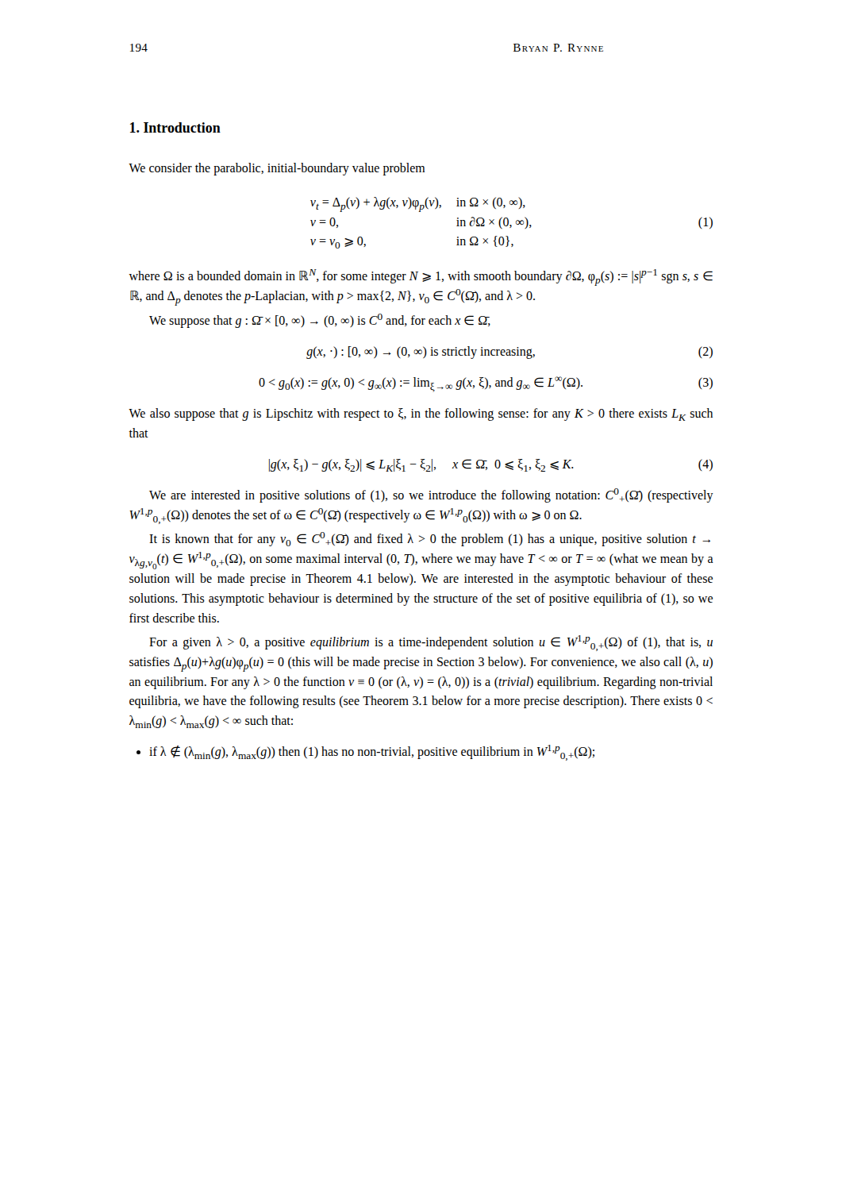194 Bryan P. Rynne
1. Introduction
We consider the parabolic, initial-boundary value problem
vt = Δp(v) + λg(x, v)φp(v), in Ω × (0, ∞),
v = 0, in ∂Ω × (0, ∞),
v = v0 ⩾ 0, in Ω × {0},
(1)
where Ω is a bounded domain in ℝN, for some integer N ⩾ 1, with smooth boundary ∂Ω, φp(s) := |s|p−1 sgn s, s ∈ ℝ, and Δp denotes the p-Laplacian, with p > max{2, N}, v0 ∈ C0(Ω̄), and λ > 0.
We suppose that g : Ω̄ × [0, ∞) → (0, ∞) is C0 and, for each x ∈ Ω̄,
g(x, ·) : [0, ∞) → (0, ∞) is strictly increasing, (2)
0 < g0(x) := g(x, 0) < g∞(x) := limξ→∞ g(x, ξ), and g∞ ∈ L∞(Ω). (3)
We also suppose that g is Lipschitz with respect to ξ, in the following sense: for any K > 0 there exists LK such that
|g(x, ξ1) − g(x, ξ2)| ⩽ LK|ξ1 − ξ2|, x ∈ Ω̄, 0 ⩽ ξ1, ξ2 ⩽ K. (4)
We are interested in positive solutions of (1), so we introduce the following notation: C0+(Ω̄) (respectively W1,p0,+(Ω)) denotes the set of ω ∈ C0(Ω̄) (respectively ω ∈ W1,p0(Ω)) with ω ⩾ 0 on Ω.
It is known that for any v0 ∈ C0+(Ω̄) and fixed λ > 0 the problem (1) has a unique, positive solution t → vλg,v0(t) ∈ W1,p0,+(Ω), on some maximal interval (0, T), where we may have T < ∞ or T = ∞ (what we mean by a solution will be made precise in Theorem 4.1 below). We are interested in the asymptotic behaviour of these solutions. This asymptotic behaviour is determined by the structure of the set of positive equilibria of (1), so we first describe this.
For a given λ > 0, a positive equilibrium is a time-independent solution u ∈ W1,p0,+(Ω) of (1), that is, u satisfies Δp(u)+λg(u)φp(u) = 0 (this will be made precise in Section 3 below). For convenience, we also call (λ, u) an equilibrium. For any λ > 0 the function v ≡ 0 (or (λ, v) = (λ, 0)) is a (trivial) equilibrium. Regarding non-trivial equilibria, we have the following results (see Theorem 3.1 below for a more precise description). There exists 0 < λmin(g) < λmax(g) < ∞ such that:
if λ ∉ (λmin(g), λmax(g)) then (1) has no non-trivial, positive equilibrium in W1,p0,+(Ω);